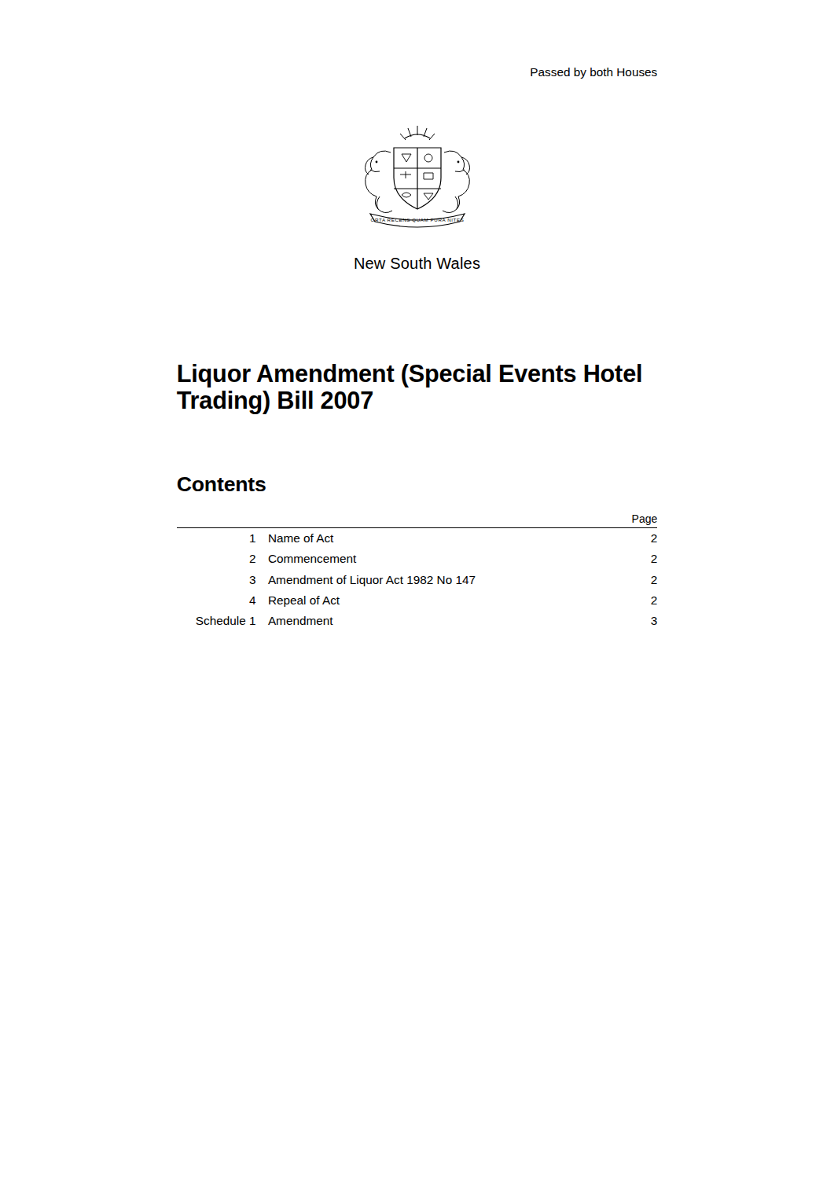Passed by both Houses
ORTA RECENS QUAM PURA NITES
New South Wales
Liquor Amendment (Special Events Hotel Trading) Bill 2007
Contents
| | | Page |
| --- | --- | --- |
| 1 | Name of Act | 2 |
| 2 | Commencement | 2 |
| 3 | Amendment of Liquor Act 1982 No 147 | 2 |
| 4 | Repeal of Act | 2 |
| Schedule 1 | Amendment | 3 |